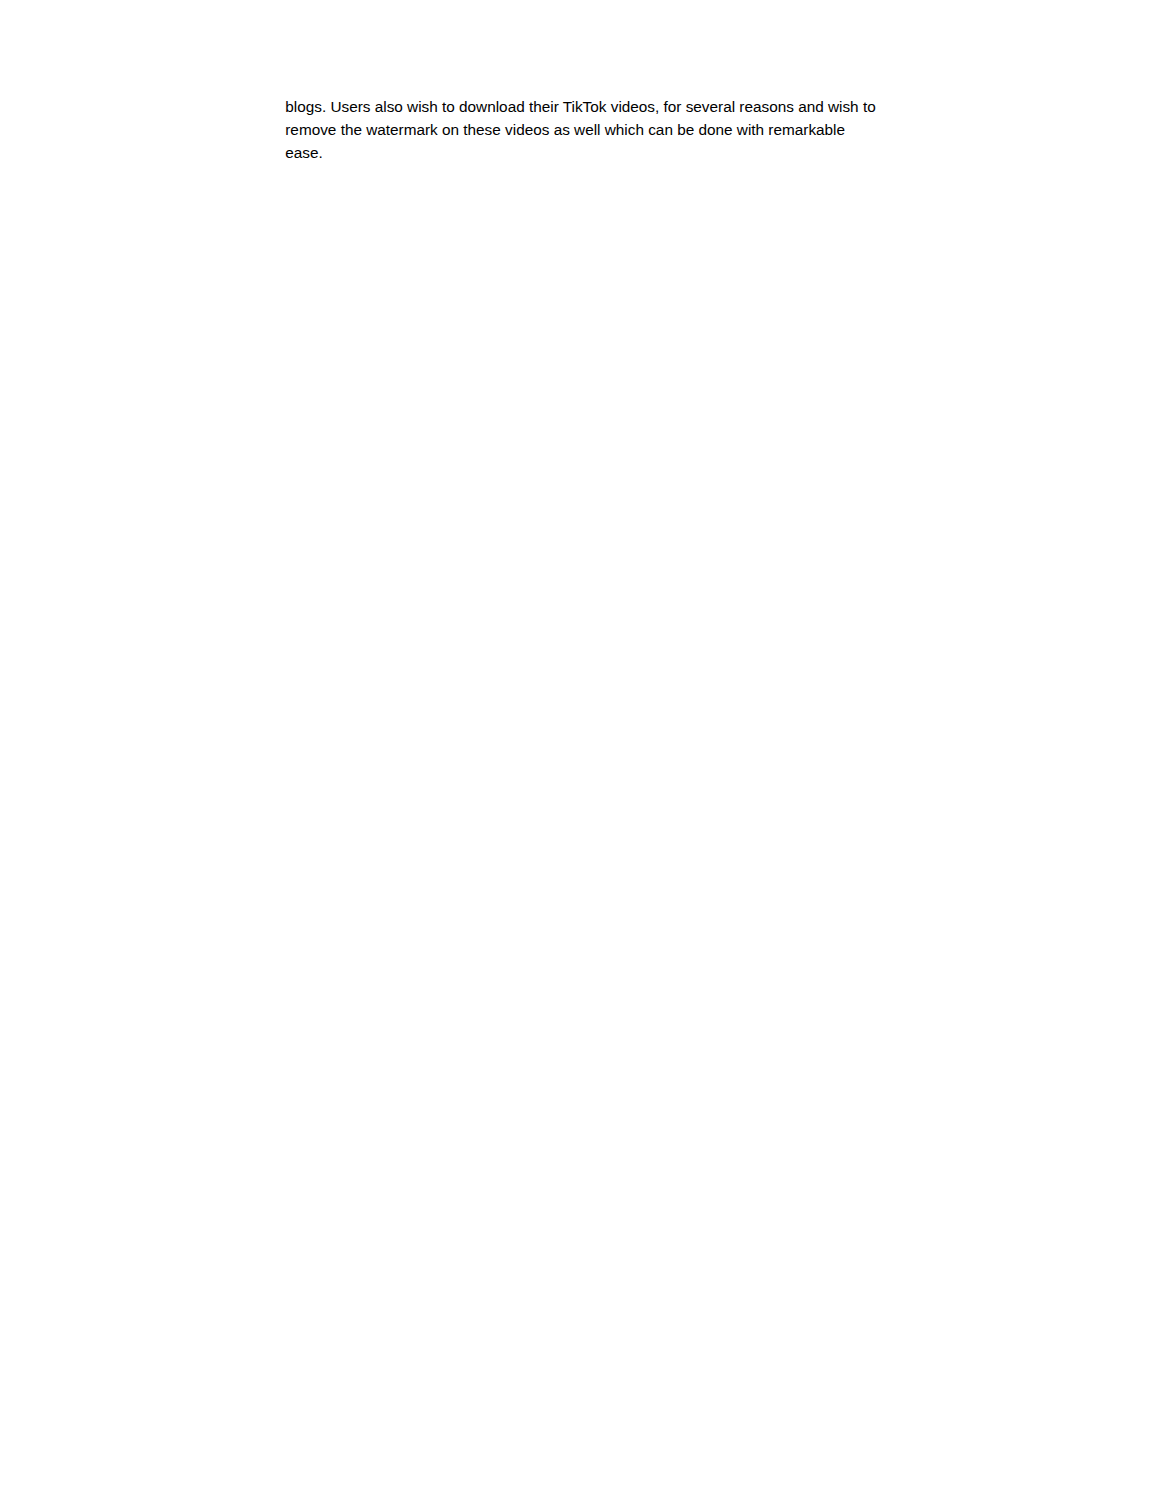blogs. Users also wish to download their TikTok videos, for several reasons and wish to remove the watermark on these videos as well which can be done with remarkable ease.